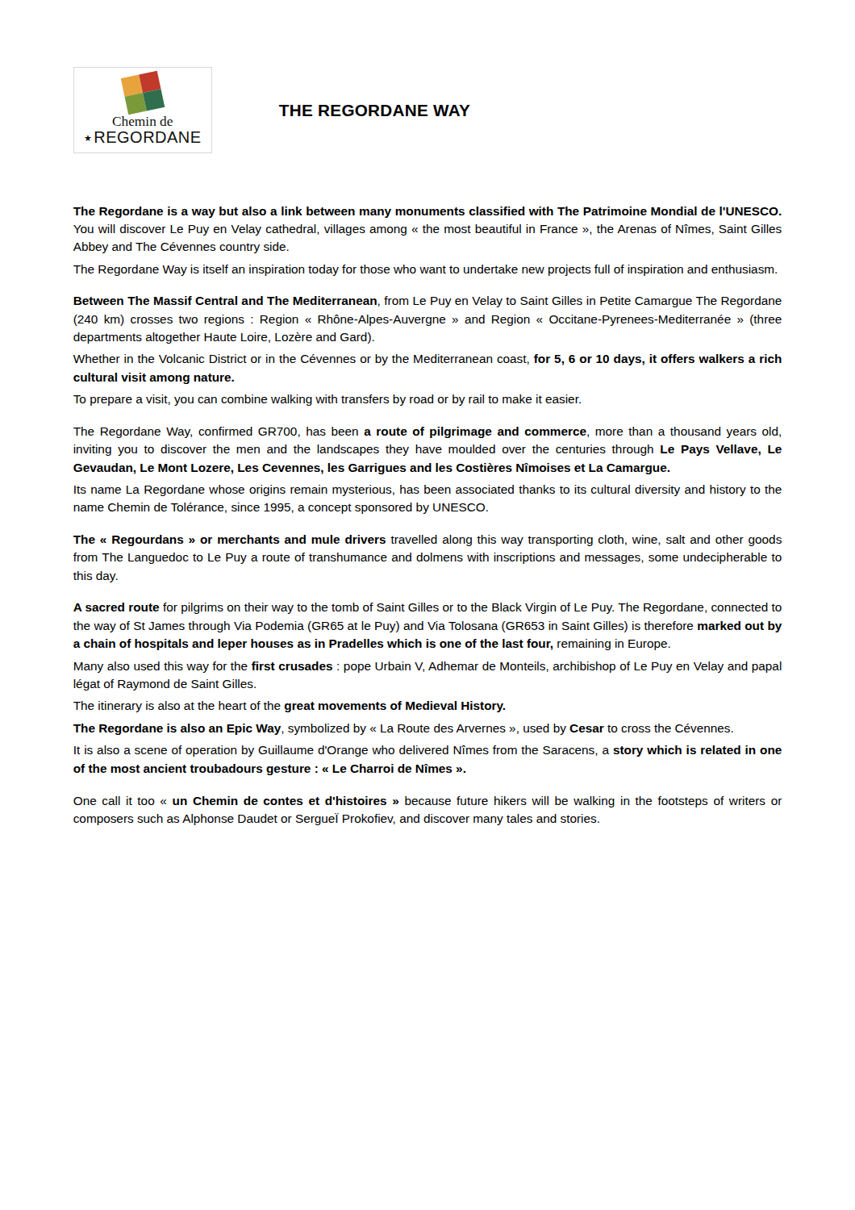Chemin de
REGORDANE
THE REGORDANE WAY
The Regordane is a way but also a link between many monuments classified with The Patrimoine Mondial de l'UNESCO. You will discover Le Puy en Velay cathedral, villages among « the most beautiful in France », the Arenas of Nîmes, Saint Gilles Abbey and The Cévennes country side.
The Regordane Way is itself an inspiration today for those who want to undertake new projects full of inspiration and enthusiasm.
Between The Massif Central and The Mediterranean, from Le Puy en Velay to Saint Gilles in Petite Camargue The Regordane (240 km) crosses two regions : Region « Rhône-Alpes-Auvergne » and Region « Occitane-Pyrenees-Mediterranée » (three departments altogether Haute Loire, Lozère and Gard).
Whether in the Volcanic District or in the Cévennes or by the Mediterranean coast, for 5, 6 or 10 days, it offers walkers a rich cultural visit among nature.
To prepare a visit, you can combine walking with transfers by road or by rail to make it easier.
The Regordane Way, confirmed GR700, has been a route of pilgrimage and commerce, more than a thousand years old, inviting you to discover the men and the landscapes they have moulded over the centuries through Le Pays Vellave, Le Gevaudan, Le Mont Lozere, Les Cevennes, les Garrigues and les Costières Nîmoises et La Camargue.
Its name La Regordane whose origins remain mysterious, has been associated thanks to its cultural diversity and history to the name Chemin de Tolérance, since 1995, a concept sponsored by UNESCO.
The « Regourdans » or merchants and mule drivers travelled along this way transporting cloth, wine, salt and other goods from The Languedoc to Le Puy a route of transhumance and dolmens with inscriptions and messages, some undecipherable to this day.
A sacred route for pilgrims on their way to the tomb of Saint Gilles or to the Black Virgin of Le Puy. The Regordane, connected to the way of St James through Via Podemia (GR65 at le Puy) and Via Tolosana (GR653 in Saint Gilles) is therefore marked out by a chain of hospitals and leper houses as in Pradelles which is one of the last four, remaining in Europe.
Many also used this way for the first crusades : pope Urbain V, Adhemar de Monteils, archibishop of Le Puy en Velay and papal légat of Raymond de Saint Gilles.
The itinerary is also at the heart of the great movements of Medieval History.
The Regordane is also an Epic Way, symbolized by « La Route des Arvernes », used by Cesar to cross the Cévennes.
It is also a scene of operation by Guillaume d'Orange who delivered Nîmes from the Saracens, a story which is related in one of the most ancient troubadours gesture : « Le Charroi de Nîmes ».
One call it too « un Chemin de contes et d'histoires » because future hikers will be walking in the footsteps of writers or composers such as Alphonse Daudet or SergueÏ Prokofiev, and discover many tales and stories.